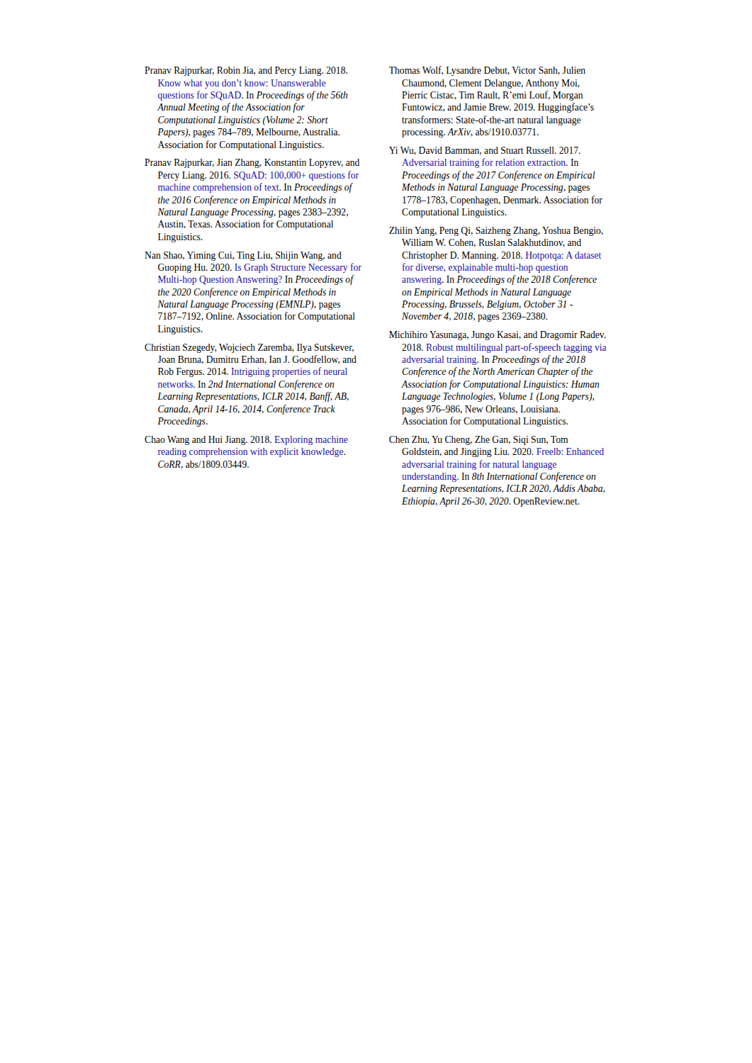Pranav Rajpurkar, Robin Jia, and Percy Liang. 2018. Know what you don’t know: Unanswerable questions for SQuAD. In Proceedings of the 56th Annual Meeting of the Association for Computational Linguistics (Volume 2: Short Papers), pages 784–789, Melbourne, Australia. Association for Computational Linguistics.
Pranav Rajpurkar, Jian Zhang, Konstantin Lopyrev, and Percy Liang. 2016. SQuAD: 100,000+ questions for machine comprehension of text. In Proceedings of the 2016 Conference on Empirical Methods in Natural Language Processing, pages 2383–2392, Austin, Texas. Association for Computational Linguistics.
Nan Shao, Yiming Cui, Ting Liu, Shijin Wang, and Guoping Hu. 2020. Is Graph Structure Necessary for Multi-hop Question Answering? In Proceedings of the 2020 Conference on Empirical Methods in Natural Language Processing (EMNLP), pages 7187–7192, Online. Association for Computational Linguistics.
Christian Szegedy, Wojciech Zaremba, Ilya Sutskever, Joan Bruna, Dumitru Erhan, Ian J. Goodfellow, and Rob Fergus. 2014. Intriguing properties of neural networks. In 2nd International Conference on Learning Representations, ICLR 2014, Banff, AB, Canada, April 14-16, 2014, Conference Track Proceedings.
Chao Wang and Hui Jiang. 2018. Exploring machine reading comprehension with explicit knowledge. CoRR, abs/1809.03449.
Thomas Wolf, Lysandre Debut, Victor Sanh, Julien Chaumond, Clement Delangue, Anthony Moi, Pierric Cistac, Tim Rault, R’emi Louf, Morgan Funtowicz, and Jamie Brew. 2019. Huggingface’s transformers: State-of-the-art natural language processing. ArXiv, abs/1910.03771.
Yi Wu, David Bamman, and Stuart Russell. 2017. Adversarial training for relation extraction. In Proceedings of the 2017 Conference on Empirical Methods in Natural Language Processing, pages 1778–1783, Copenhagen, Denmark. Association for Computational Linguistics.
Zhilin Yang, Peng Qi, Saizheng Zhang, Yoshua Bengio, William W. Cohen, Ruslan Salakhutdinov, and Christopher D. Manning. 2018. Hotpotqa: A dataset for diverse, explainable multi-hop question answering. In Proceedings of the 2018 Conference on Empirical Methods in Natural Language Processing, Brussels, Belgium, October 31 - November 4, 2018, pages 2369–2380.
Michihiro Yasunaga, Jungo Kasai, and Dragomir Radev. 2018. Robust multilingual part-of-speech tagging via adversarial training. In Proceedings of the 2018 Conference of the North American Chapter of the Association for Computational Linguistics: Human Language Technologies, Volume 1 (Long Papers), pages 976–986, New Orleans, Louisiana. Association for Computational Linguistics.
Chen Zhu, Yu Cheng, Zhe Gan, Siqi Sun, Tom Goldstein, and Jingjing Liu. 2020. Freelb: Enhanced adversarial training for natural language understanding. In 8th International Conference on Learning Representations, ICLR 2020, Addis Ababa, Ethiopia, April 26-30, 2020. OpenReview.net.